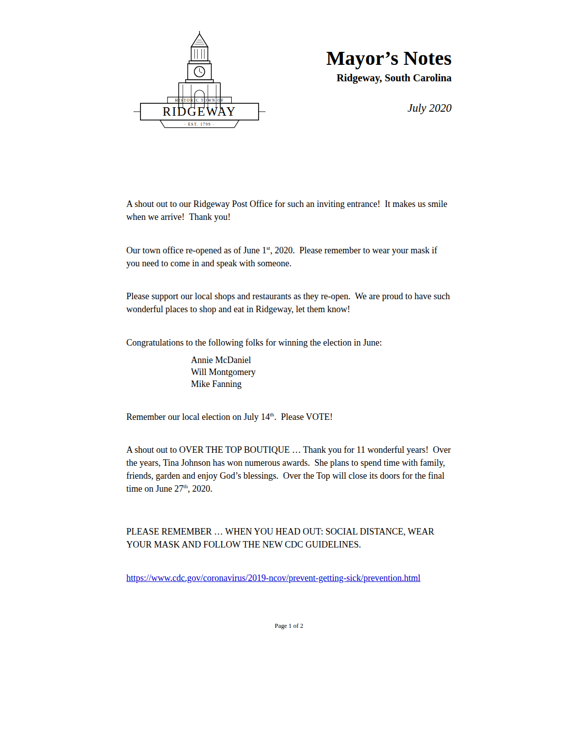HISTORIC TOWN OF RIDGEWAY · EST. 1799 ·
Mayor’s Notes
Ridgeway, South Carolina
July 2020
A shout out to our Ridgeway Post Office for such an inviting entrance! It makes us smile when we arrive! Thank you!
Our town office re-opened as of June 1st, 2020. Please remember to wear your mask if you need to come in and speak with someone.
Please support our local shops and restaurants as they re-open. We are proud to have such wonderful places to shop and eat in Ridgeway, let them know!
Congratulations to the following folks for winning the election in June:
Annie McDaniel
Will Montgomery
Mike Fanning
Remember our local election on July 14th. Please VOTE!
A shout out to OVER THE TOP BOUTIQUE … Thank you for 11 wonderful years! Over the years, Tina Johnson has won numerous awards. She plans to spend time with family, friends, garden and enjoy God’s blessings. Over the Top will close its doors for the final time on June 27th, 2020.
PLEASE REMEMBER … WHEN YOU HEAD OUT: SOCIAL DISTANCE, WEAR YOUR MASK AND FOLLOW THE NEW CDC GUIDELINES.
https://www.cdc.gov/coronavirus/2019-ncov/prevent-getting-sick/prevention.html
Page 1 of 2